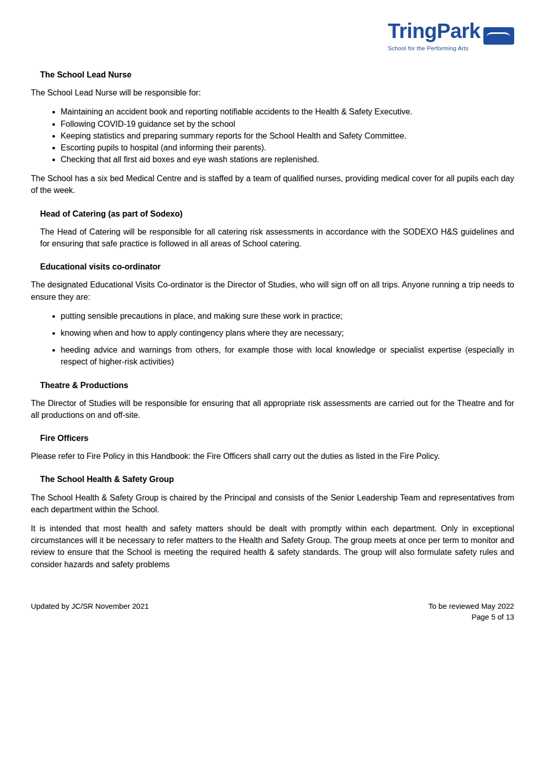TringPark
School for the Performing Arts
The School Lead Nurse
The School Lead Nurse will be responsible for:
Maintaining an accident book and reporting notifiable accidents to the Health & Safety Executive.
Following COVID-19 guidance set by the school
Keeping statistics and preparing summary reports for the School Health and Safety Committee.
Escorting pupils to hospital (and informing their parents).
Checking that all first aid boxes and eye wash stations are replenished.
The School has a six bed Medical Centre and is staffed by a team of qualified nurses, providing medical cover for all pupils each day of the week.
Head of Catering (as part of Sodexo)
The Head of Catering will be responsible for all catering risk assessments in accordance with the SODEXO H&S guidelines and for ensuring that safe practice is followed in all areas of School catering.
Educational visits co-ordinator
The designated Educational Visits Co-ordinator is the Director of Studies, who will sign off on all trips. Anyone running a trip needs to ensure they are:
putting sensible precautions in place, and making sure these work in practice;
knowing when and how to apply contingency plans where they are necessary;
heeding advice and warnings from others, for example those with local knowledge or specialist expertise (especially in respect of higher-risk activities)
Theatre & Productions
The Director of Studies will be responsible for ensuring that all appropriate risk assessments are carried out for the Theatre and for all productions on and off-site.
Fire Officers
Please refer to Fire Policy in this Handbook: the Fire Officers shall carry out the duties as listed in the Fire Policy.
The School Health & Safety Group
The School Health & Safety Group is chaired by the Principal and consists of the Senior Leadership Team and representatives from each department within the School.
It is intended that most health and safety matters should be dealt with promptly within each department. Only in exceptional circumstances will it be necessary to refer matters to the Health and Safety Group. The group meets at once per term to monitor and review to ensure that the School is meeting the required health & safety standards. The group will also formulate safety rules and consider hazards and safety problems
Updated by JC/SR November 2021
To be reviewed May 2022
Page 5 of 13